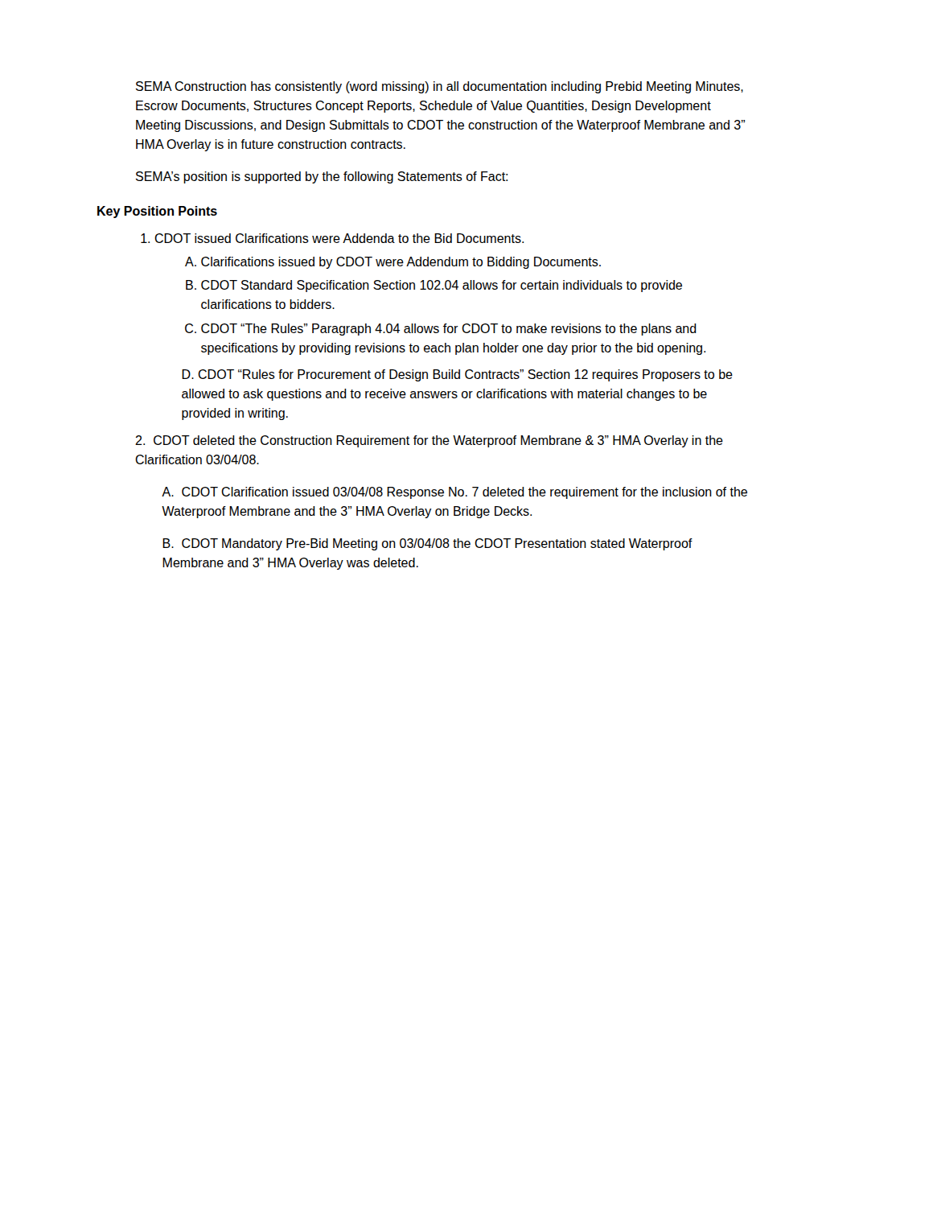SEMA Construction has consistently (word missing) in all documentation including Prebid Meeting Minutes, Escrow Documents, Structures Concept Reports, Schedule of Value Quantities, Design Development Meeting Discussions, and Design Submittals to CDOT the construction of the Waterproof Membrane and 3” HMA Overlay is in future construction contracts.
SEMA’s position is supported by the following Statements of Fact:
Key Position Points
CDOT issued Clarifications were Addenda to the Bid Documents.
Clarifications issued by CDOT were Addendum to Bidding Documents.
CDOT Standard Specification Section 102.04 allows for certain individuals to provide clarifications to bidders.
CDOT “The Rules” Paragraph 4.04 allows for CDOT to make revisions to the plans and specifications by providing revisions to each plan holder one day prior to the bid opening.
D. CDOT “Rules for Procurement of Design Build Contracts” Section 12 requires Proposers to be allowed to ask questions and to receive answers or clarifications with material changes to be provided in writing.
2. CDOT deleted the Construction Requirement for the Waterproof Membrane & 3” HMA Overlay in the Clarification 03/04/08.
A. CDOT Clarification issued 03/04/08 Response No. 7 deleted the requirement for the inclusion of the Waterproof Membrane and the 3” HMA Overlay on Bridge Decks.
B. CDOT Mandatory Pre-Bid Meeting on 03/04/08 the CDOT Presentation stated Waterproof Membrane and 3” HMA Overlay was deleted.